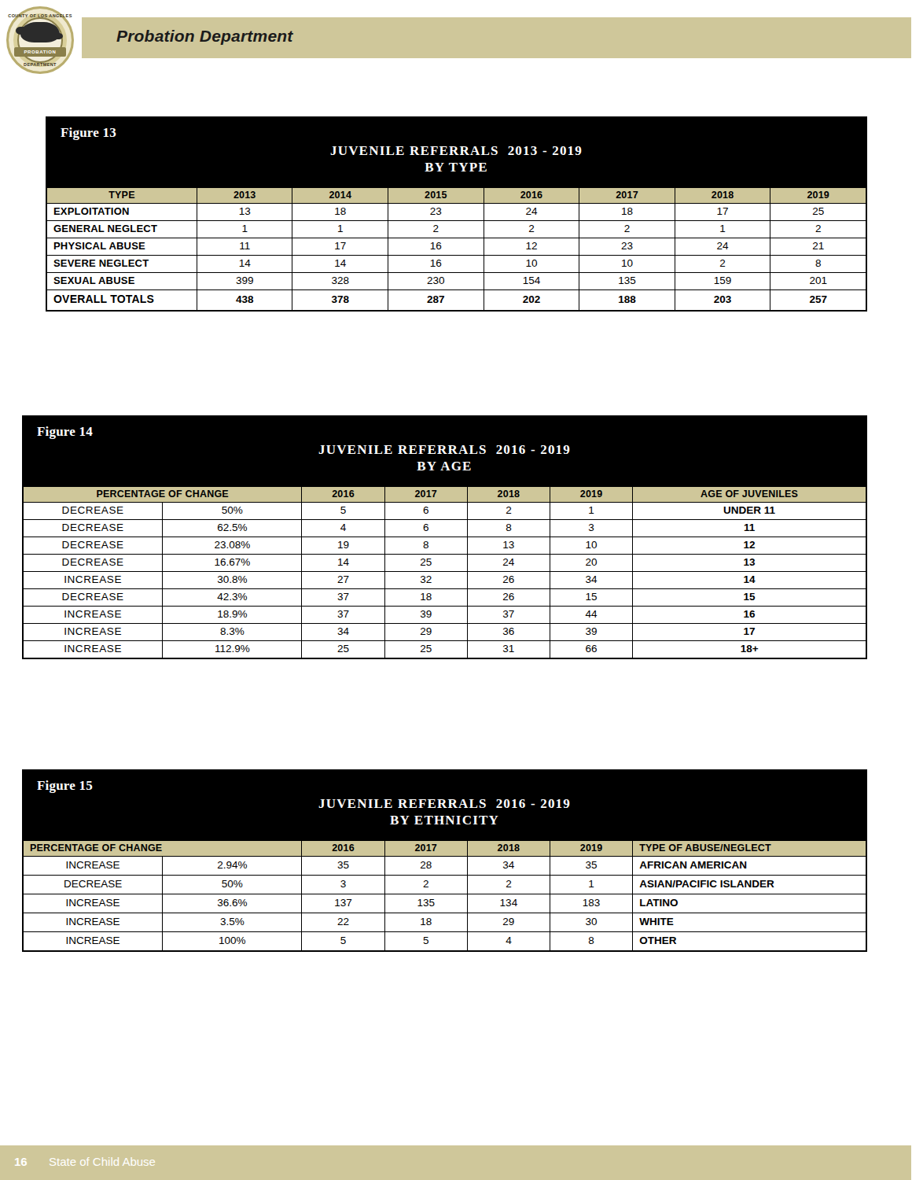Probation Department
COUNTY OF LOS ANGELES
PROBATION
DEPARTMENT
Figure 13
JUVENILE REFERRALS 2013 - 2019
BY TYPE
| TYPE | 2013 | 2014 | 2015 | 2016 | 2017 | 2018 | 2019 |
| --- | --- | --- | --- | --- | --- | --- | --- |
| EXPLOITATION | 13 | 18 | 23 | 24 | 18 | 17 | 25 |
| GENERAL NEGLECT | 1 | 1 | 2 | 2 | 2 | 1 | 2 |
| PHYSICAL ABUSE | 11 | 17 | 16 | 12 | 23 | 24 | 21 |
| SEVERE NEGLECT | 14 | 14 | 16 | 10 | 10 | 2 | 8 |
| SEXUAL ABUSE | 399 | 328 | 230 | 154 | 135 | 159 | 201 |
| OVERALL TOTALS | 438 | 378 | 287 | 202 | 188 | 203 | 257 |
Figure 14
JUVENILE REFERRALS 2016 - 2019
BY AGE
| PERCENTAGE OF CHANGE | 2016 | 2017 | 2018 | 2019 | AGE OF JUVENILES |
| --- | --- | --- | --- | --- | --- |
| DECREASE | 50% | 5 | 6 | 2 | 1 | UNDER 11 |
| DECREASE | 62.5% | 4 | 6 | 8 | 3 | 11 |
| DECREASE | 23.08% | 19 | 8 | 13 | 10 | 12 |
| DECREASE | 16.67% | 14 | 25 | 24 | 20 | 13 |
| INCREASE | 30.8% | 27 | 32 | 26 | 34 | 14 |
| DECREASE | 42.3% | 37 | 18 | 26 | 15 | 15 |
| INCREASE | 18.9% | 37 | 39 | 37 | 44 | 16 |
| INCREASE | 8.3% | 34 | 29 | 36 | 39 | 17 |
| INCREASE | 112.9% | 25 | 25 | 31 | 66 | 18+ |
Figure 15
JUVENILE REFERRALS 2016 - 2019
BY ETHNICITY
| PERCENTAGE OF CHANGE | 2016 | 2017 | 2018 | 2019 | TYPE OF ABUSE/NEGLECT |
| --- | --- | --- | --- | --- | --- |
| INCREASE | 2.94% | 35 | 28 | 34 | 35 | AFRICAN AMERICAN |
| DECREASE | 50% | 3 | 2 | 2 | 1 | ASIAN/PACIFIC ISLANDER |
| INCREASE | 36.6% | 137 | 135 | 134 | 183 | LATINO |
| INCREASE | 3.5% | 22 | 18 | 29 | 30 | WHITE |
| INCREASE | 100% | 5 | 5 | 4 | 8 | OTHER |
16
State of Child Abuse